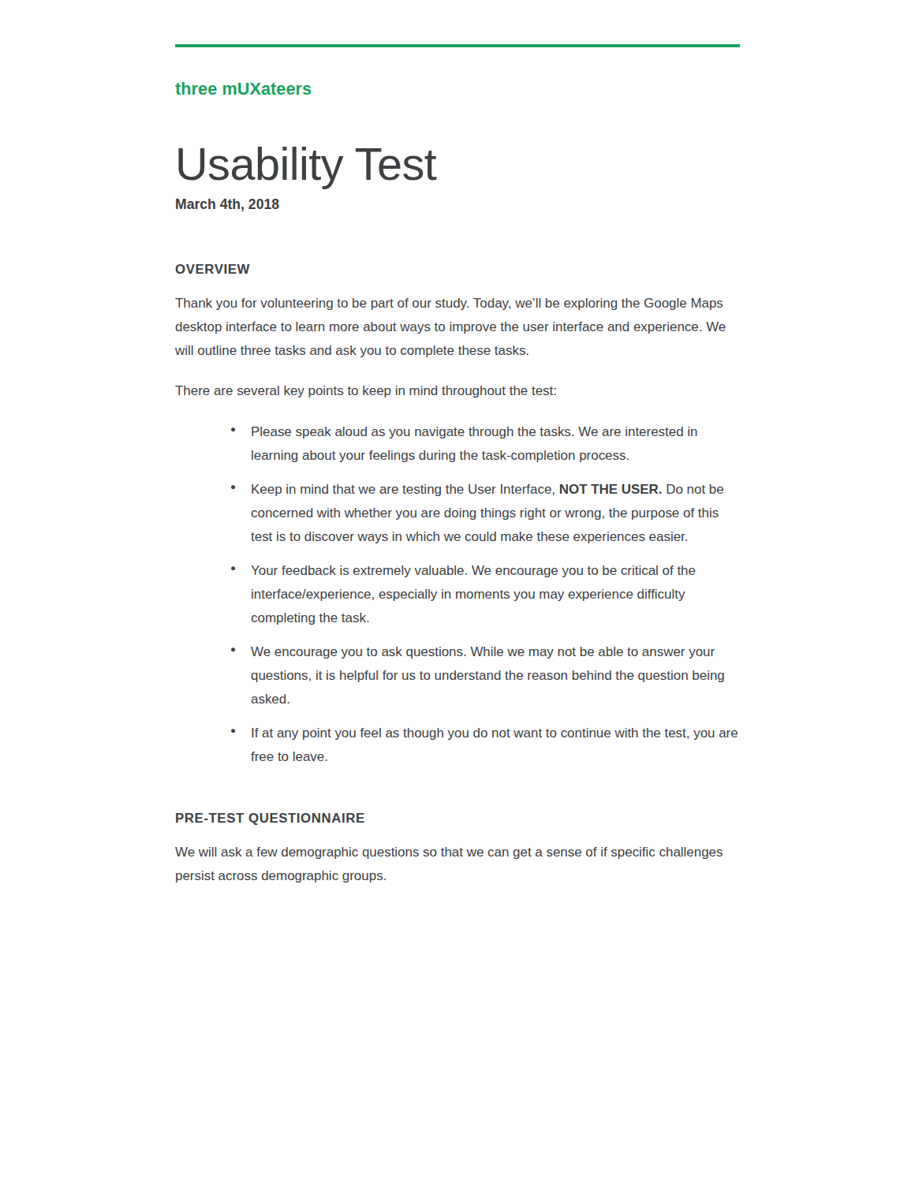three mUXateers
Usability Test
March 4th, 2018
Overview
Thank you for volunteering to be part of our study. Today, we’ll be exploring the Google Maps desktop interface to learn more about ways to improve the user interface and experience. We will outline three tasks and ask you to complete these tasks.
There are several key points to keep in mind throughout the test:
Please speak aloud as you navigate through the tasks. We are interested in learning about your feelings during the task-completion process.
Keep in mind that we are testing the User Interface, NOT THE USER. Do not be concerned with whether you are doing things right or wrong, the purpose of this test is to discover ways in which we could make these experiences easier.
Your feedback is extremely valuable. We encourage you to be critical of the interface/experience, especially in moments you may experience difficulty completing the task.
We encourage you to ask questions. While we may not be able to answer your questions, it is helpful for us to understand the reason behind the question being asked.
If at any point you feel as though you do not want to continue with the test, you are free to leave.
Pre-Test Questionnaire
We will ask a few demographic questions so that we can get a sense of if specific challenges persist across demographic groups.